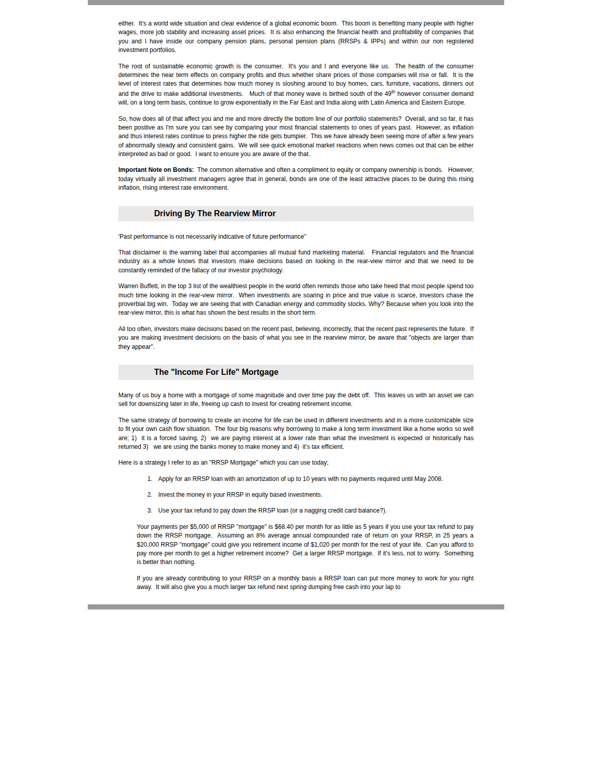either. It's a world wide situation and clear evidence of a global economic boom. This boom is benefiting many people with higher wages, more job stability and increasing asset prices. It is also enhancing the financial health and profitability of companies that you and I have inside our company pension plans, personal pension plans (RRSPs & IPPs) and within our non registered investment portfolios.
The root of sustainable economic growth is the consumer. It's you and I and everyone like us. The health of the consumer determines the near term effects on company profits and thus whether share prices of those companies will rise or fall. It is the level of interest rates that determines how much money is sloshing around to buy homes, cars, furniture, vacations, dinners out and the drive to make additional investments. Much of that money wave is birthed south of the 49th however consumer demand will, on a long term basis, continue to grow exponentially in the Far East and India along with Latin America and Eastern Europe.
So, how does all of that affect you and me and more directly the bottom line of our portfolio statements? Overall, and so far, it has been positive as I'm sure you can see by comparing your most financial statements to ones of years past. However, as inflation and thus interest rates continue to press higher the ride gets bumpier. This we have already been seeing more of after a few years of abnormally steady and consistent gains. We will see quick emotional market reactions when news comes out that can be either interpreted as bad or good. I want to ensure you are aware of the that.
Important Note on Bonds: The common alternative and often a compliment to equity or company ownership is bonds. However, today virtually all investment managers agree that in general, bonds are one of the least attractive places to be during this rising inflation, rising interest rate environment.
Driving By The Rearview Mirror
'Past performance is not necessarily indicative of future performance"
That disclaimer is the warning label that accompanies all mutual fund marketing material. Financial regulators and the financial industry as a whole knows that investors make decisions based on looking in the rear-view mirror and that we need to be constantly reminded of the fallacy of our investor psychology.
Warren Buffett, in the top 3 list of the wealthiest people in the world often reminds those who take heed that most people spend too much time looking in the rear-view mirror. When investments are soaring in price and true value is scarce, investors chase the proverbial big win. Today we are seeing that with Canadian energy and commodity stocks. Why? Because when you look into the rear-view mirror, this is what has shown the best results in the short term.
All too often, investors make decisions based on the recent past, believing, incorrectly, that the recent past represents the future. If you are making investment decisions on the basis of what you see in the rearview mirror, be aware that "objects are larger than they appear".
The "Income For Life" Mortgage
Many of us buy a home with a mortgage of some magnitude and over time pay the debt off. This leaves us with an asset we can sell for downsizing later in life, freeing up cash to invest for creating retirement income.
The same strategy of borrowing to create an income for life can be used in different investments and in a more customizable size to fit your own cash flow situation. The four big reasons why borrowing to make a long term investment like a home works so well are; 1) it is a forced saving, 2) we are paying interest at a lower rate than what the investment is expected or historically has returned 3) we are using the banks money to make money and 4) it's tax efficient.
Here is a strategy I refer to as an "RRSP Mortgage" which you can use today;
Apply for an RRSP loan with an amortization of up to 10 years with no payments required until May 2008.
Invest the money in your RRSP in equity based investments.
Use your tax refund to pay down the RRSP loan (or a nagging credit card balance?).
Your payments per $5,000 of RRSP "mortgage" is $68.40 per month for as little as 5 years if you use your tax refund to pay down the RRSP mortgage. Assuming an 8% average annual compounded rate of return on your RRSP, in 25 years a $20,000 RRSP "mortgage" could give you retirement income of $1,020 per month for the rest of your life. Can you afford to pay more per month to get a higher retirement income? Get a larger RRSP mortgage. If it's less, not to worry. Something is better than nothing.
If you are already contributing to your RRSP on a monthly basis a RRSP loan can put more money to work for you right away. It will also give you a much larger tax refund next spring dumping free cash into your lap to